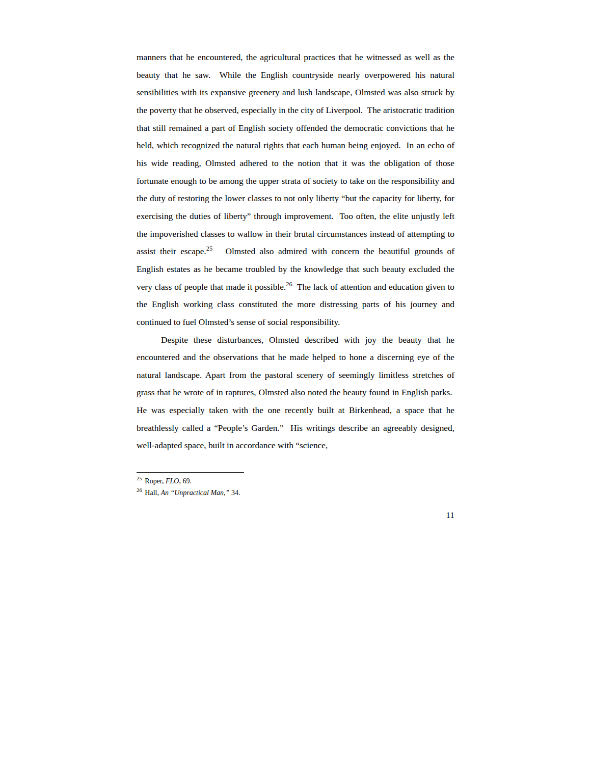manners that he encountered, the agricultural practices that he witnessed as well as the beauty that he saw. While the English countryside nearly overpowered his natural sensibilities with its expansive greenery and lush landscape, Olmsted was also struck by the poverty that he observed, especially in the city of Liverpool. The aristocratic tradition that still remained a part of English society offended the democratic convictions that he held, which recognized the natural rights that each human being enjoyed. In an echo of his wide reading, Olmsted adhered to the notion that it was the obligation of those fortunate enough to be among the upper strata of society to take on the responsibility and the duty of restoring the lower classes to not only liberty “but the capacity for liberty, for exercising the duties of liberty” through improvement. Too often, the elite unjustly left the impoverished classes to wallow in their brutal circumstances instead of attempting to assist their escape.25 Olmsted also admired with concern the beautiful grounds of English estates as he became troubled by the knowledge that such beauty excluded the very class of people that made it possible.26 The lack of attention and education given to the English working class constituted the more distressing parts of his journey and continued to fuel Olmsted’s sense of social responsibility.
Despite these disturbances, Olmsted described with joy the beauty that he encountered and the observations that he made helped to hone a discerning eye of the natural landscape. Apart from the pastoral scenery of seemingly limitless stretches of grass that he wrote of in raptures, Olmsted also noted the beauty found in English parks. He was especially taken with the one recently built at Birkenhead, a space that he breathlessly called a “People’s Garden.” His writings describe an agreeably designed, well-adapted space, built in accordance with “science,
25 Roper, FLO, 69.
26 Hall, An “Unpractical Man,” 34.
11